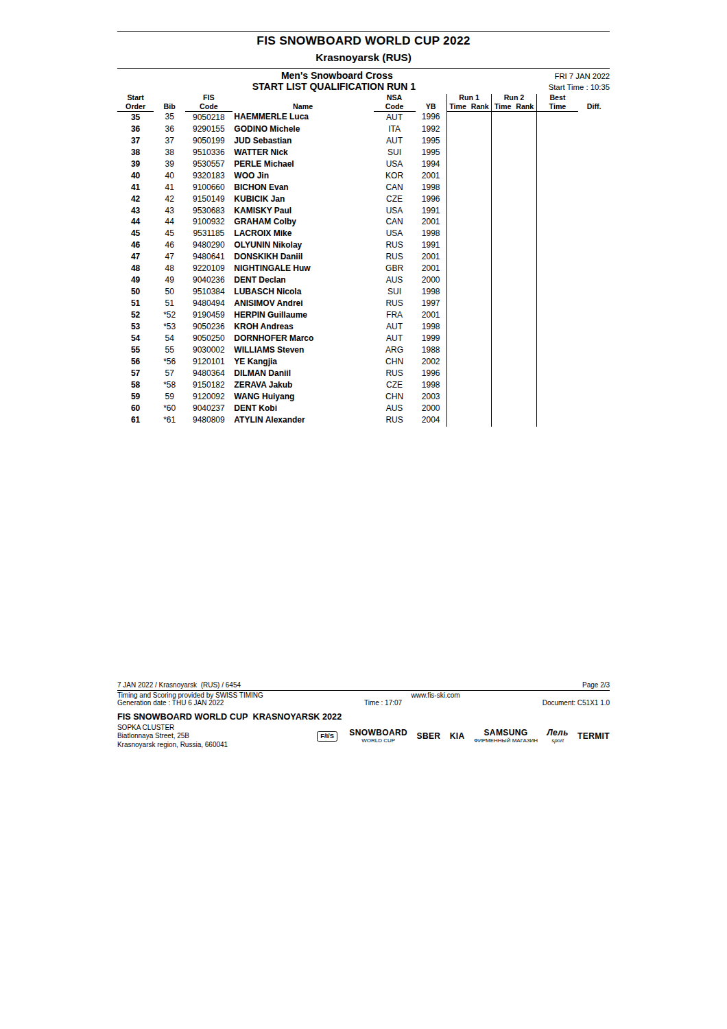FIS SNOWBOARD WORLD CUP 2022
Krasnoyarsk (RUS)
Men's Snowboard Cross
FRI 7 JAN 2022
START LIST QUALIFICATION RUN 1
Start Time : 10:35
| Start | Bib | FIS | Name | NSA | YB | Run 1 | Run 2 | Best | Diff. |
| --- | --- | --- | --- | --- | --- | --- | --- | --- | --- |
| Order | Code | Code | Time | Rank | Time | Rank | Time |
| 35 | 35 | 9050218 | HAEMMERLE Luca | AUT | 1996 | | | | | | |
| 36 | 36 | 9290155 | GODINO Michele | ITA | 1992 | | | | | | |
| 37 | 37 | 9050199 | JUD Sebastian | AUT | 1995 | | | | | | |
| 38 | 38 | 9510336 | WATTER Nick | SUI | 1995 | | | | | | |
| 39 | 39 | 9530557 | PERLE Michael | USA | 1994 | | | | | | |
| 40 | 40 | 9320183 | WOO Jin | KOR | 2001 | | | | | | |
| 41 | 41 | 9100660 | BICHON Evan | CAN | 1998 | | | | | | |
| 42 | 42 | 9150149 | KUBICIK Jan | CZE | 1996 | | | | | | |
| 43 | 43 | 9530683 | KAMISKY Paul | USA | 1991 | | | | | | |
| 44 | 44 | 9100932 | GRAHAM Colby | CAN | 2001 | | | | | | |
| 45 | 45 | 9531185 | LACROIX Mike | USA | 1998 | | | | | | |
| 46 | 46 | 9480290 | OLYUNIN Nikolay | RUS | 1991 | | | | | | |
| 47 | 47 | 9480641 | DONSKIKH Daniil | RUS | 2001 | | | | | | |
| 48 | 48 | 9220109 | NIGHTINGALE Huw | GBR | 2001 | | | | | | |
| 49 | 49 | 9040236 | DENT Declan | AUS | 2000 | | | | | | |
| 50 | 50 | 9510384 | LUBASCH Nicola | SUI | 1998 | | | | | | |
| 51 | 51 | 9480494 | ANISIMOV Andrei | RUS | 1997 | | | | | | |
| 52 | *52 | 9190459 | HERPIN Guillaume | FRA | 2001 | | | | | | |
| 53 | *53 | 9050236 | KROH Andreas | AUT | 1998 | | | | | | |
| 54 | 54 | 9050250 | DORNHOFER Marco | AUT | 1999 | | | | | | |
| 55 | 55 | 9030002 | WILLIAMS Steven | ARG | 1988 | | | | | | |
| 56 | *56 | 9120101 | YE Kangjia | CHN | 2002 | | | | | | |
| 57 | 57 | 9480364 | DILMAN Daniil | RUS | 1996 | | | | | | |
| 58 | *58 | 9150182 | ZERAVA Jakub | CZE | 1998 | | | | | | |
| 59 | 59 | 9120092 | WANG Huiyang | CHN | 2003 | | | | | | |
| 60 | *60 | 9040237 | DENT Kobi | AUS | 2000 | | | | | | |
| 61 | *61 | 9480809 | ATYLIN Alexander | RUS | 2004 | | | | | | |
7 JAN 2022 / Krasnoyarsk (RUS) / 6454
Page 2/3
Timing and Scoring provided by SWISS TIMING
www.fis-ski.com
Generation date : THU 6 JAN 2022
Time : 17:07
Document: C51X1 1.0
FIS SNOWBOARD WORLD CUP KRASNOYARSK 2022
SOPKA CLUSTER
Biatlonnaya Street, 25B
Krasnoyarsk region, Russia, 660041
F/I/S
SNOWBOARD
WORLD CUP
SBER
KIA
SAMSUNG
ФИРМЕННЫЙ МАГАЗИН
Лель
sport
TERMIT